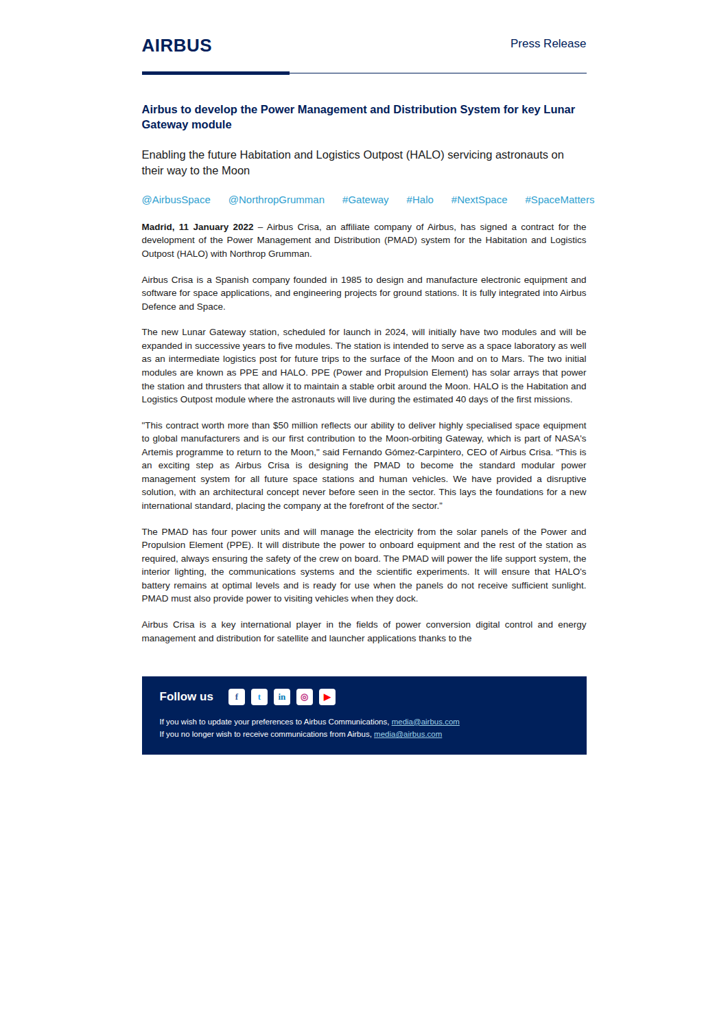AIRBUS
Press Release
Airbus to develop the Power Management and Distribution System for key Lunar Gateway module
Enabling the future Habitation and Logistics Outpost (HALO) servicing astronauts on their way to the Moon
@AirbusSpace@NorthropGrumman#Gateway#Halo#NextSpace#SpaceMatters
Madrid, 11 January 2022 – Airbus Crisa, an affiliate company of Airbus, has signed a contract for the development of the Power Management and Distribution (PMAD) system for the Habitation and Logistics Outpost (HALO) with Northrop Grumman.
Airbus Crisa is a Spanish company founded in 1985 to design and manufacture electronic equipment and software for space applications, and engineering projects for ground stations. It is fully integrated into Airbus Defence and Space.
The new Lunar Gateway station, scheduled for launch in 2024, will initially have two modules and will be expanded in successive years to five modules. The station is intended to serve as a space laboratory as well as an intermediate logistics post for future trips to the surface of the Moon and on to Mars. The two initial modules are known as PPE and HALO. PPE (Power and Propulsion Element) has solar arrays that power the station and thrusters that allow it to maintain a stable orbit around the Moon. HALO is the Habitation and Logistics Outpost module where the astronauts will live during the estimated 40 days of the first missions.
"This contract worth more than $50 million reflects our ability to deliver highly specialised space equipment to global manufacturers and is our first contribution to the Moon-orbiting Gateway, which is part of NASA's Artemis programme to return to the Moon," said Fernando Gómez-Carpintero, CEO of Airbus Crisa. “This is an exciting step as Airbus Crisa is designing the PMAD to become the standard modular power management system for all future space stations and human vehicles. We have provided a disruptive solution, with an architectural concept never before seen in the sector. This lays the foundations for a new international standard, placing the company at the forefront of the sector.”
The PMAD has four power units and will manage the electricity from the solar panels of the Power and Propulsion Element (PPE). It will distribute the power to onboard equipment and the rest of the station as required, always ensuring the safety of the crew on board. The PMAD will power the life support system, the interior lighting, the communications systems and the scientific experiments. It will ensure that HALO's battery remains at optimal levels and is ready for use when the panels do not receive sufficient sunlight. PMAD must also provide power to visiting vehicles when they dock.
Airbus Crisa is a key international player in the fields of power conversion digital control and energy management and distribution for satellite and launcher applications thanks to the
Follow us
f t in ◎ ▶
If you wish to update your preferences to Airbus Communications, media@airbus.com
If you no longer wish to receive communications from Airbus, media@airbus.com